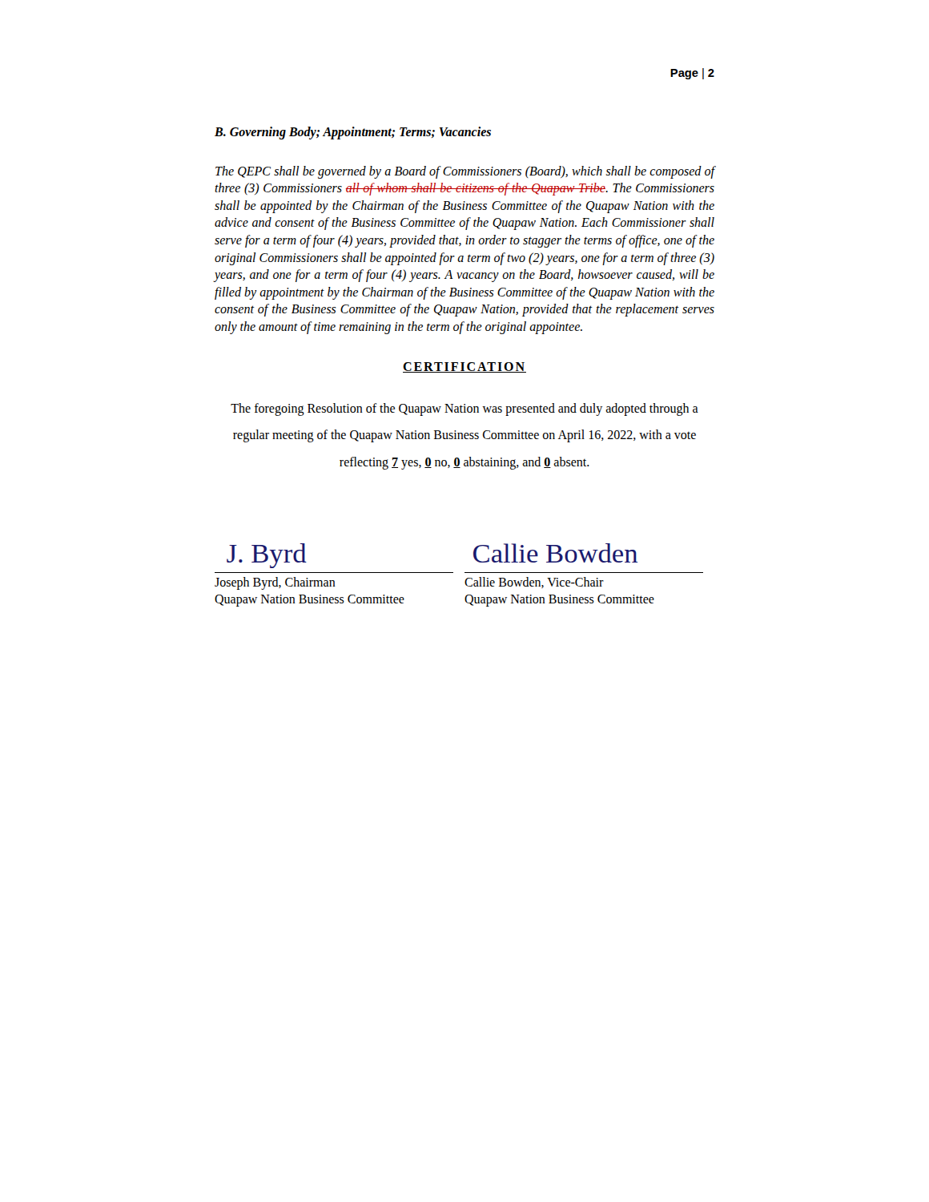Page | 2
B. Governing Body; Appointment; Terms; Vacancies
The QEPC shall be governed by a Board of Commissioners (Board), which shall be composed of three (3) Commissioners all of whom shall be citizens of the Quapaw Tribe. The Commissioners shall be appointed by the Chairman of the Business Committee of the Quapaw Nation with the advice and consent of the Business Committee of the Quapaw Nation. Each Commissioner shall serve for a term of four (4) years, provided that, in order to stagger the terms of office, one of the original Commissioners shall be appointed for a term of two (2) years, one for a term of three (3) years, and one for a term of four (4) years. A vacancy on the Board, howsoever caused, will be filled by appointment by the Chairman of the Business Committee of the Quapaw Nation with the consent of the Business Committee of the Quapaw Nation, provided that the replacement serves only the amount of time remaining in the term of the original appointee.
CERTIFICATION
The foregoing Resolution of the Quapaw Nation was presented and duly adopted through a
regular meeting of the Quapaw Nation Business Committee on April 16, 2022, with a vote
reflecting 7 yes, 0 no, 0 abstaining, and 0 absent.
| J. Byrd Joseph Byrd, Chairman Quapaw Nation Business Committee | Callie Bowden Callie Bowden, Vice-Chair Quapaw Nation Business Committee |